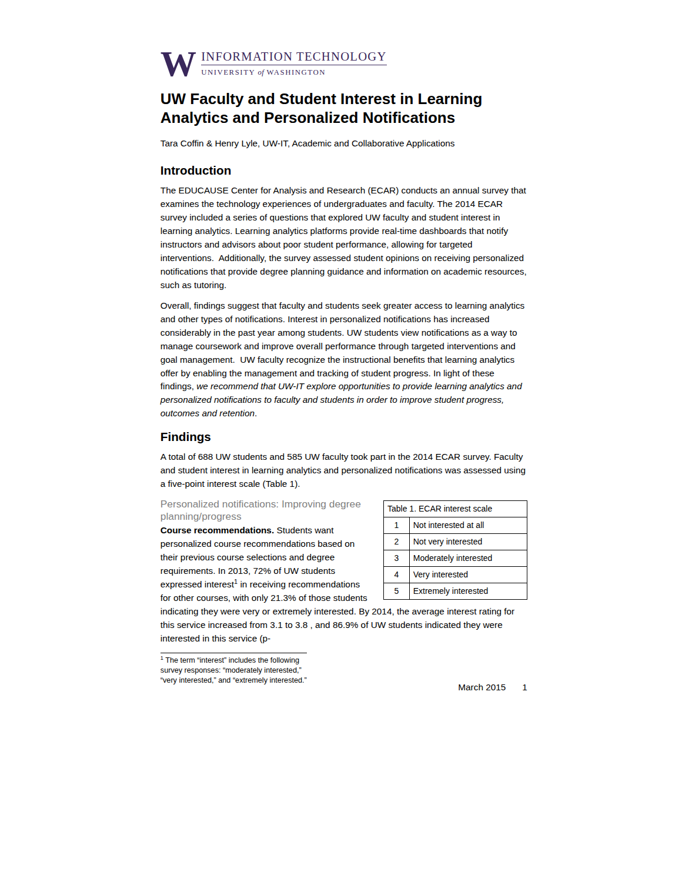W
INFORMATION TECHNOLOGY
UNIVERSITY of WASHINGTON
UW Faculty and Student Interest in Learning Analytics and Personalized Notifications
Tara Coffin & Henry Lyle, UW-IT, Academic and Collaborative Applications
Introduction
The EDUCAUSE Center for Analysis and Research (ECAR) conducts an annual survey that examines the technology experiences of undergraduates and faculty. The 2014 ECAR survey included a series of questions that explored UW faculty and student interest in learning analytics. Learning analytics platforms provide real-time dashboards that notify instructors and advisors about poor student performance, allowing for targeted interventions. Additionally, the survey assessed student opinions on receiving personalized notifications that provide degree planning guidance and information on academic resources, such as tutoring.
Overall, findings suggest that faculty and students seek greater access to learning analytics and other types of notifications. Interest in personalized notifications has increased considerably in the past year among students. UW students view notifications as a way to manage coursework and improve overall performance through targeted interventions and goal management. UW faculty recognize the instructional benefits that learning analytics offer by enabling the management and tracking of student progress. In light of these findings, we recommend that UW-IT explore opportunities to provide learning analytics and personalized notifications to faculty and students in order to improve student progress, outcomes and retention.
Findings
A total of 688 UW students and 585 UW faculty took part in the 2014 ECAR survey. Faculty and student interest in learning analytics and personalized notifications was assessed using a five-point interest scale (Table 1).
Table 1. ECAR interest scale
| 1 | Not interested at all |
| 2 | Not very interested |
| 3 | Moderately interested |
| 4 | Very interested |
| 5 | Extremely interested |
Personalized notifications: Improving degree planning/progress
Course recommendations. Students want personalized course recommendations based on their previous course selections and degree requirements. In 2013, 72% of UW students expressed interest1 in receiving recommendations for other courses, with only 21.3% of those students indicating they were very or extremely interested. By 2014, the average interest rating for this service increased from 3.1 to 3.8 , and 86.9% of UW students indicated they were interested in this service (p-
1 The term “interest” includes the following survey responses: “moderately interested,” “very interested,” and “extremely interested.”
March 20151